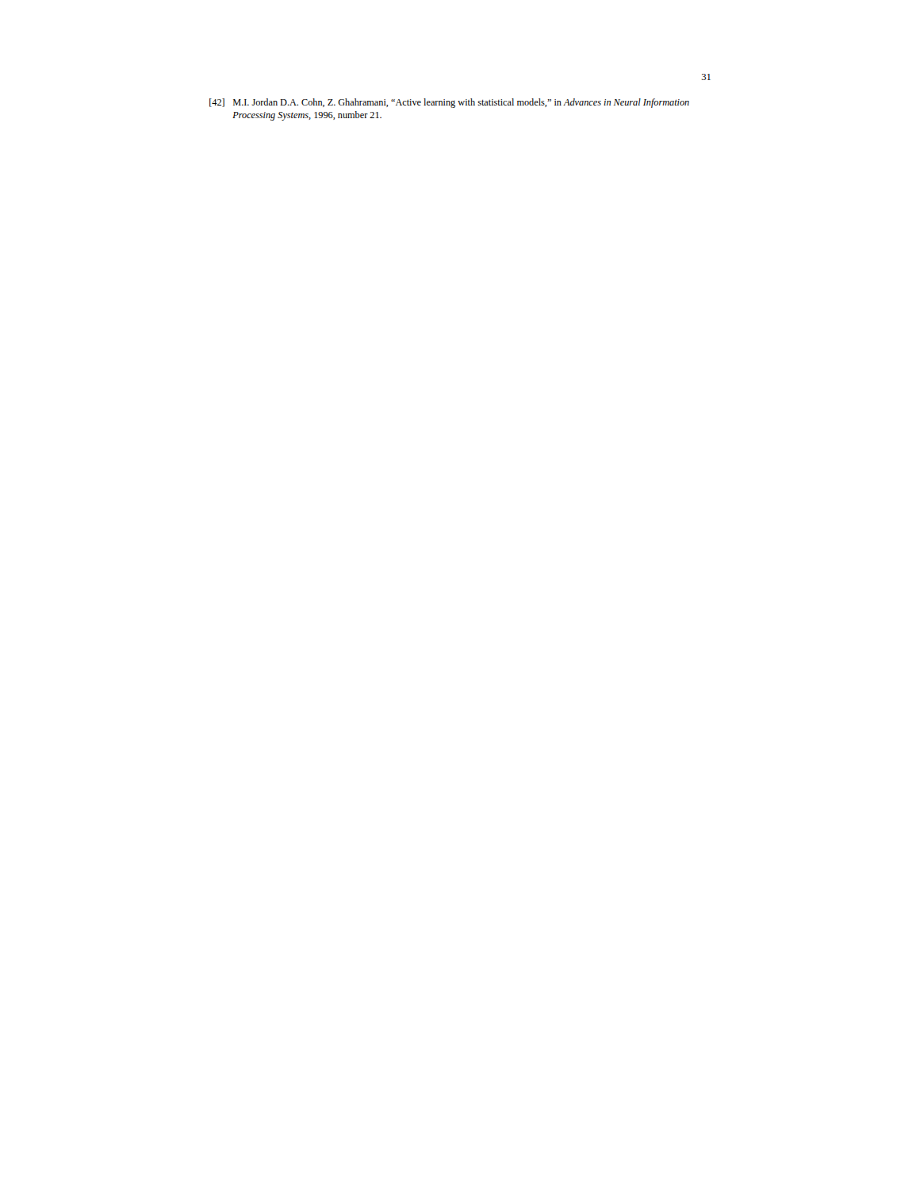31
[42] M.I. Jordan D.A. Cohn, Z. Ghahramani, “Active learning with statistical models,” in Advances in Neural Information Processing Systems, 1996, number 21.